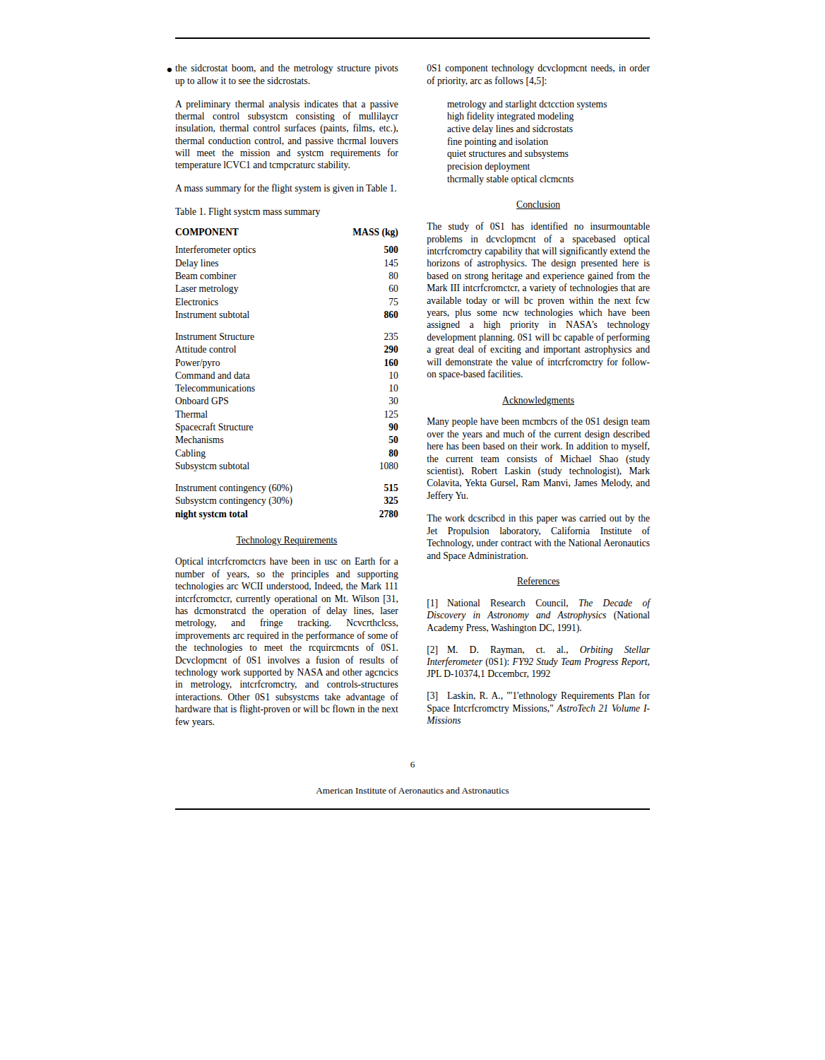●
the sidcrostat boom, and the metrology structure pivots up to allow it to see the sidcrostats.
A preliminary thermal analysis indicates that a passive thermal control subsystcm consisting of mullilaycr insulation, thermal control surfaces (paints, films, etc.), thermal conduction control, and passive thcrmal louvers will meet the mission and systcm requirements for temperature lCVC1 and tcmpcraturc stability.
A mass summary for the flight system is given in Table 1.
Table 1. Flight systcm mass summary
| COMPONENT | MASS (kg) |
| --- | --- |
| Interferometer optics | 500 |
| Delay lines | 145 |
| Beam combiner | 80 |
| Laser metrology | 60 |
| Electronics | 75 |
| Instrument subtotal | 860 |
| Instrument Structure | 235 |
| Attitude control | 290 |
| Power/pyro | 160 |
| Command and data | 10 |
| Telecommunications | 10 |
| Onboard GPS | 30 |
| Thermal | 125 |
| Spacecraft Structure | 90 |
| Mechanisms | 50 |
| Cabling | 80 |
| Subsystcm subtotal | 1080 |
| Instrument contingency (60%) | 515 |
| Subsystcm contingency (30%) | 325 |
| night systcm total | 2780 |
Technology Requirements
Optical intcrfcromctcrs have been in usc on Earth for a number of years, so the principles and supporting technologies arc WCII understood, Indeed, the Mark 111 intcrfcromctcr, currently operational on Mt. Wilson [31, has dcmonstratcd the operation of delay lines, laser metrology, and fringe tracking. Ncvcrthclcss, improvements arc required in the performance of some of the technologies to meet the rcquircmcnts of 0S1. Dcvclopmcnt of 0S1 involves a fusion of results of technology work supported by NASA and other agcncics in metrology, intcrfcromctry, and controls-structures interactions. Other 0S1 subsystcms take advantage of hardware that is flight-proven or will bc flown in the next few years.
0S1 component technology dcvclopmcnt needs, in order of priority, arc as follows [4,5]:
metrology and starlight dctcction systems
high fidelity integrated modeling
active delay lines and sidcrostats
fine pointing and isolation
quiet structures and subsystems
precision deployment
thcrmally stable optical clcmcnts
Conclusion
The study of 0S1 has identified no insurmountable problems in dcvclopmcnt of a spacebased optical intcrfcromctry capability that will significantly extend the horizons of astrophysics. The design presented here is based on strong heritage and experience gained from the Mark III intcrfcromctcr, a variety of technologies that are available today or will bc proven within the next fcw years, plus some ncw technologies which have been assigned a high priority in NASA's technology development planning. 0S1 will bc capable of performing a great deal of exciting and important astrophysics and will demonstrate the value of intcrfcromctry for follow-on space-based facilities.
Acknowledgments
Many people have been mcmbcrs of the 0S1 design team over the years and much of the current design described here has been based on their work. In addition to myself, the current team consists of Michael Shao (study scientist), Robert Laskin (study technologist), Mark Colavita, Yekta Gursel, Ram Manvi, James Melody, and Jeffery Yu.
The work dcscribcd in this paper was carried out by the Jet Propulsion laboratory, California Institute of Technology, under contract with the National Aeronautics and Space Administration.
References
[1] National Research Council, The Decade of Discovery in Astronomy and Astrophysics (National Academy Press, Washington DC, 1991).
[2] M. D. Rayman, ct. al., Orbiting Stellar Interferometer (0S1): FY92 Study Team Progress Report, JPL D-10374,1 Dccembcr, 1992
[3] Laskin, R. A., "'1'ethnology Requirements Plan for Space Intcrfcromctry Missions," AstroTech 21 Volume I- Missions
6
American Institute of Aeronautics and Astronautics